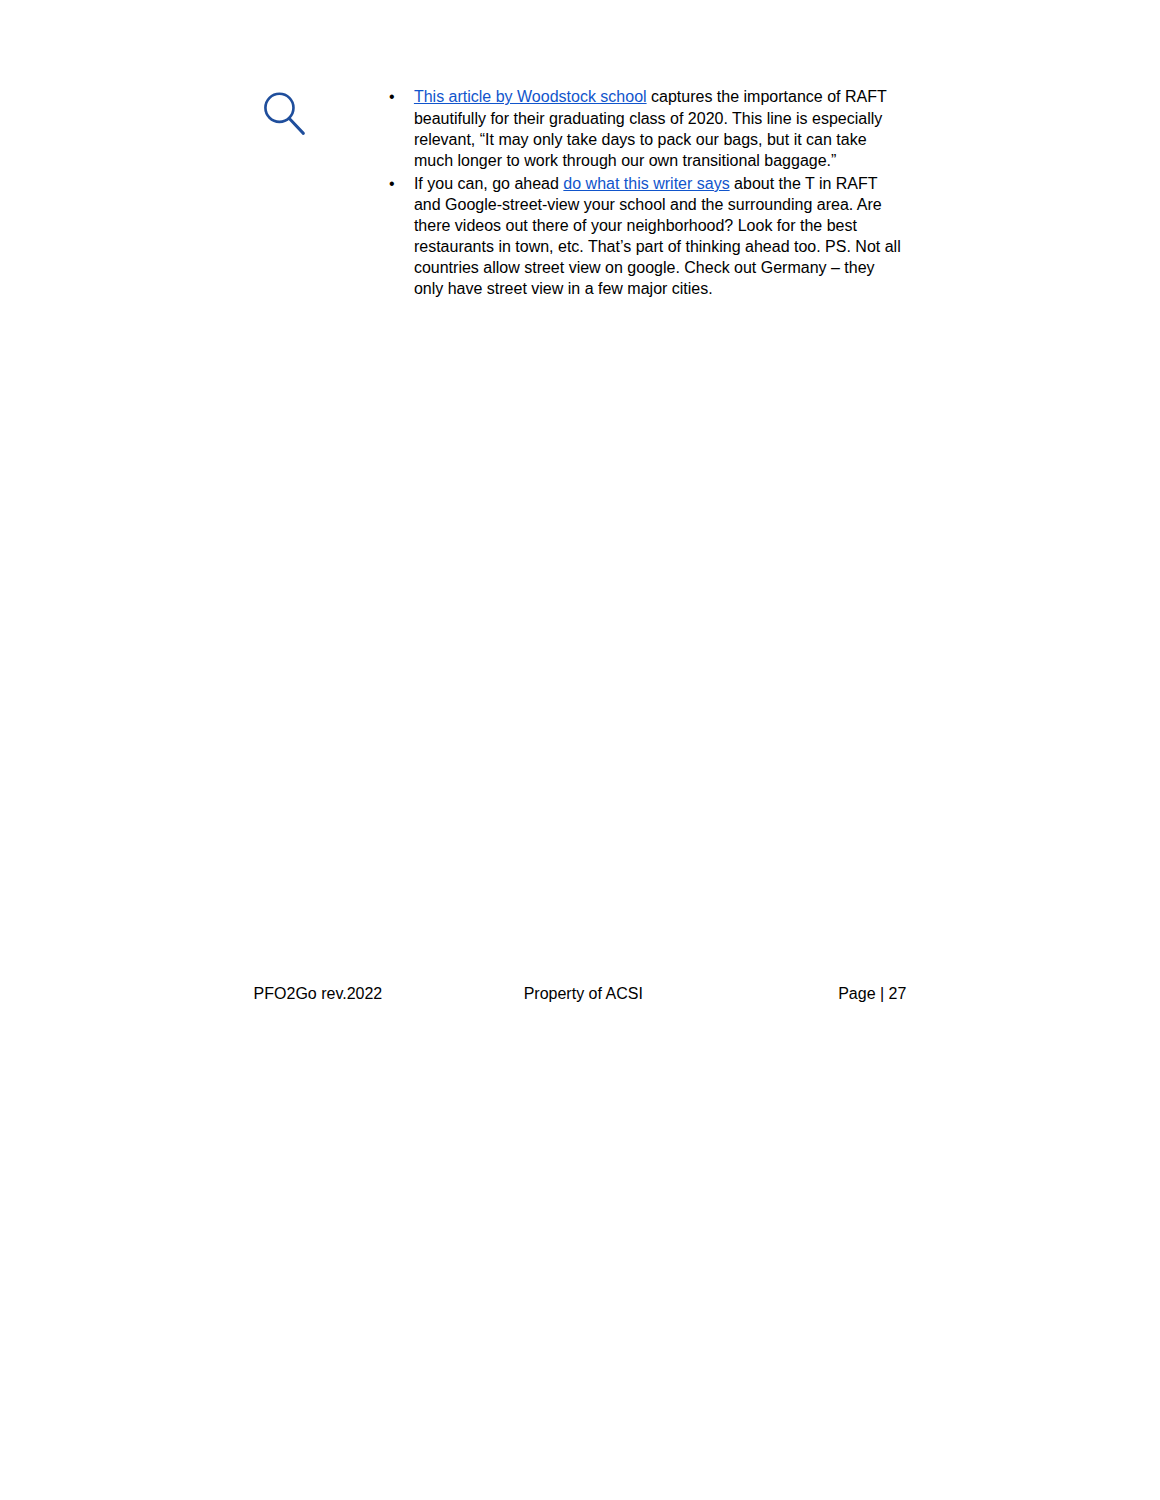This article by Woodstock school captures the importance of RAFT beautifully for their graduating class of 2020. This line is especially relevant, “It may only take days to pack our bags, but it can take much longer to work through our own transitional baggage.”
If you can, go ahead do what this writer says about the T in RAFT and Google-street-view your school and the surrounding area. Are there videos out there of your neighborhood? Look for the best restaurants in town, etc. That’s part of thinking ahead too. PS. Not all countries allow street view on google. Check out Germany – they only have street view in a few major cities.
| PFO2Go rev.2022 | Property of ACSI | Page / 27 |